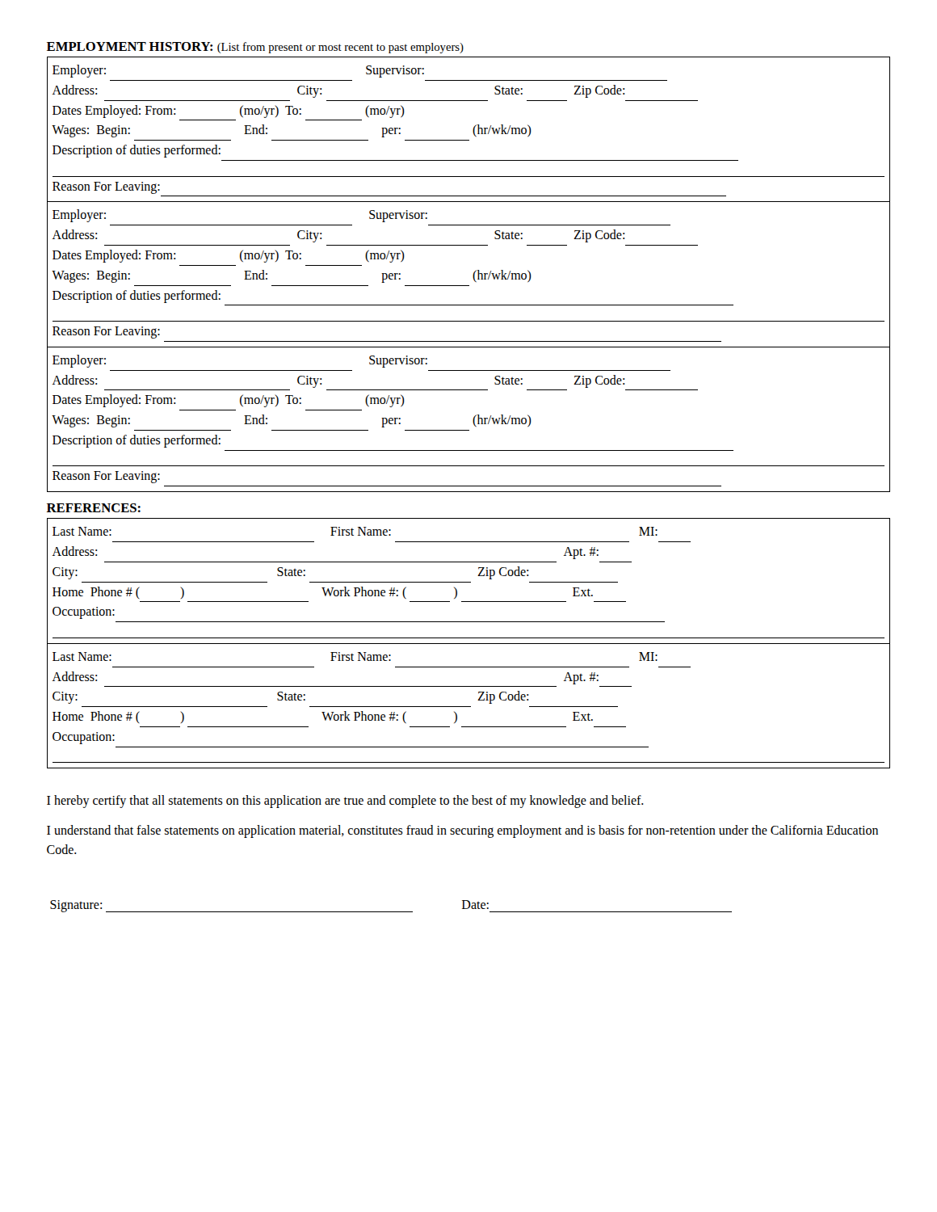EMPLOYMENT HISTORY: (List from present or most recent to past employers)
| Employer: Supervisor: Address: City: State: Zip Code: Dates Employed: From: (mo/yr) To: (mo/yr) Wages: Begin: End: per: (hr/wk/mo) Description of duties performed: Reason For Leaving: |
| Employer: Supervisor: Address: City: State: Zip Code: Dates Employed: From: (mo/yr) To: (mo/yr) Wages: Begin: End: per: (hr/wk/mo) Description of duties performed: Reason For Leaving: |
| Employer: Supervisor: Address: City: State: Zip Code: Dates Employed: From: (mo/yr) To: (mo/yr) Wages: Begin: End: per: (hr/wk/mo) Description of duties performed: Reason For Leaving: |
REFERENCES:
| Last Name: First Name: MI: Address: Apt. #: City: State: Zip Code: Home Phone # ( ) Work Phone #: ( ) Ext. Occupation: |
| Last Name: First Name: MI: Address: Apt. #: City: State: Zip Code: Home Phone # ( ) Work Phone #: ( ) Ext. Occupation: |
I hereby certify that all statements on this application are true and complete to the best of my knowledge and belief.
I understand that false statements on application material, constitutes fraud in securing employment and is basis for non-retention under the California Education Code.
Signature: Date: